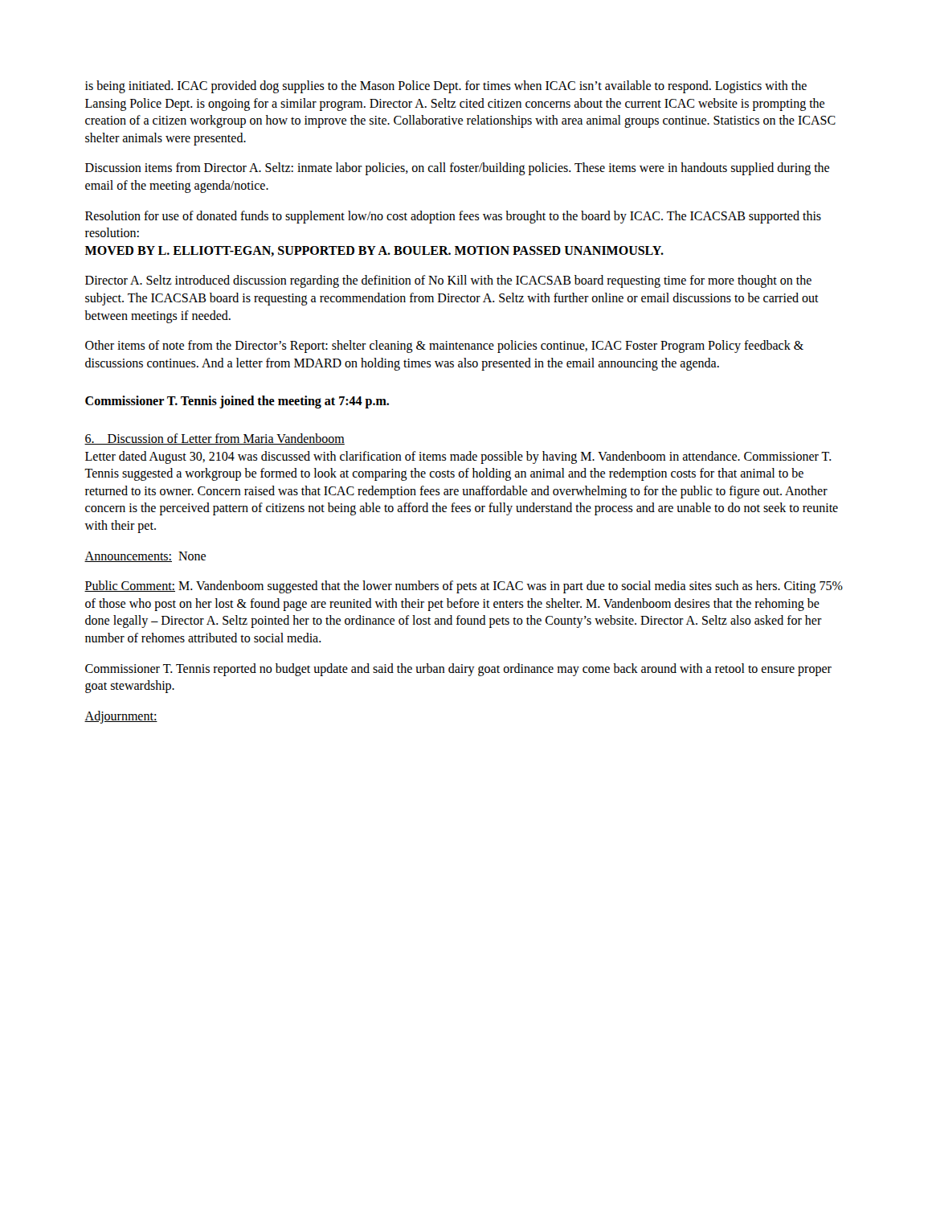is being initiated. ICAC provided dog supplies to the Mason Police Dept. for times when ICAC isn’t available to respond. Logistics with the Lansing Police Dept. is ongoing for a similar program. Director A. Seltz cited citizen concerns about the current ICAC website is prompting the creation of a citizen workgroup on how to improve the site. Collaborative relationships with area animal groups continue. Statistics on the ICASC shelter animals were presented.
Discussion items from Director A. Seltz: inmate labor policies, on call foster/building policies. These items were in handouts supplied during the email of the meeting agenda/notice.
Resolution for use of donated funds to supplement low/no cost adoption fees was brought to the board by ICAC. The ICACSAB supported this resolution:
MOVED BY L. ELLIOTT-EGAN, SUPPORTED BY A. BOULER. MOTION PASSED UNANIMOUSLY.
Director A. Seltz introduced discussion regarding the definition of No Kill with the ICACSAB board requesting time for more thought on the subject. The ICACSAB board is requesting a recommendation from Director A. Seltz with further online or email discussions to be carried out between meetings if needed.
Other items of note from the Director’s Report: shelter cleaning & maintenance policies continue, ICAC Foster Program Policy feedback & discussions continues. And a letter from MDARD on holding times was also presented in the email announcing the agenda.
Commissioner T. Tennis joined the meeting at 7:44 p.m.
6. Discussion of Letter from Maria Vandenboom
Letter dated August 30, 2104 was discussed with clarification of items made possible by having M. Vandenboom in attendance. Commissioner T. Tennis suggested a workgroup be formed to look at comparing the costs of holding an animal and the redemption costs for that animal to be returned to its owner. Concern raised was that ICAC redemption fees are unaffordable and overwhelming to for the public to figure out. Another concern is the perceived pattern of citizens not being able to afford the fees or fully understand the process and are unable to do not seek to reunite with their pet.
Announcements: None
Public Comment: M. Vandenboom suggested that the lower numbers of pets at ICAC was in part due to social media sites such as hers. Citing 75% of those who post on her lost & found page are reunited with their pet before it enters the shelter. M. Vandenboom desires that the rehoming be done legally – Director A. Seltz pointed her to the ordinance of lost and found pets to the County’s website. Director A. Seltz also asked for her number of rehomes attributed to social media.
Commissioner T. Tennis reported no budget update and said the urban dairy goat ordinance may come back around with a retool to ensure proper goat stewardship.
Adjournment: